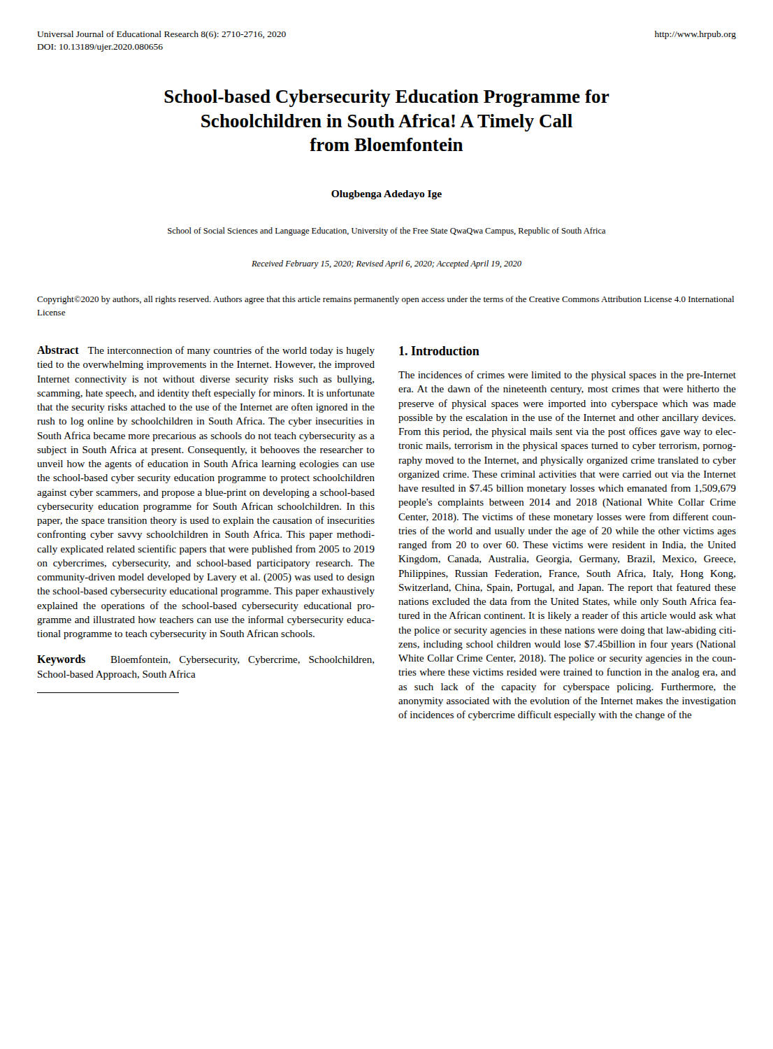Universal Journal of Educational Research 8(6): 2710-2716, 2020
DOI: 10.13189/ujer.2020.080656
http://www.hrpub.org
School-based Cybersecurity Education Programme for
Schoolchildren in South Africa! A Timely Call
from Bloemfontein
Olugbenga Adedayo Ige
School of Social Sciences and Language Education, University of the Free State QwaQwa Campus, Republic of South Africa
Received February 15, 2020; Revised April 6, 2020; Accepted April 19, 2020
Copyright©2020 by authors, all rights reserved. Authors agree that this article remains permanently open access under the terms of the Creative Commons Attribution License 4.0 International License
Abstract The interconnection of many countries of the world today is hugely tied to the overwhelming improvements in the Internet. However, the improved Internet connectivity is not without diverse security risks such as bullying, scamming, hate speech, and identity theft especially for minors. It is unfortunate that the security risks attached to the use of the Internet are often ignored in the rush to log online by schoolchildren in South Africa. The cyber insecurities in South Africa became more precarious as schools do not teach cybersecurity as a subject in South Africa at present. Consequently, it behooves the researcher to unveil how the agents of education in South Africa learning ecologies can use the school-based cyber security education programme to protect schoolchildren against cyber scammers, and propose a blue-print on developing a school-based cybersecurity education programme for South African schoolchildren. In this paper, the space transition theory is used to explain the causation of insecurities confronting cyber savvy schoolchildren in South Africa. This paper methodically explicated related scientific papers that were published from 2005 to 2019 on cybercrimes, cybersecurity, and school-based participatory research. The community-driven model developed by Lavery et al. (2005) was used to design the school-based cybersecurity educational programme. This paper exhaustively explained the operations of the school-based cybersecurity educational programme and illustrated how teachers can use the informal cybersecurity educational programme to teach cybersecurity in South African schools.
Keywords Bloemfontein, Cybersecurity, Cybercrime, Schoolchildren, School-based Approach, South Africa
1. Introduction
The incidences of crimes were limited to the physical spaces in the pre-Internet era. At the dawn of the nineteenth century, most crimes that were hitherto the preserve of physical spaces were imported into cyberspace which was made possible by the escalation in the use of the Internet and other ancillary devices. From this period, the physical mails sent via the post offices gave way to electronic mails, terrorism in the physical spaces turned to cyber terrorism, pornography moved to the Internet, and physically organized crime translated to cyber organized crime. These criminal activities that were carried out via the Internet have resulted in $7.45 billion monetary losses which emanated from 1,509,679 people's complaints between 2014 and 2018 (National White Collar Crime Center, 2018). The victims of these monetary losses were from different countries of the world and usually under the age of 20 while the other victims ages ranged from 20 to over 60. These victims were resident in India, the United Kingdom, Canada, Australia, Georgia, Germany, Brazil, Mexico, Greece, Philippines, Russian Federation, France, South Africa, Italy, Hong Kong, Switzerland, China, Spain, Portugal, and Japan. The report that featured these nations excluded the data from the United States, while only South Africa featured in the African continent. It is likely a reader of this article would ask what the police or security agencies in these nations were doing that law-abiding citizens, including school children would lose $7.45billion in four years (National White Collar Crime Center, 2018). The police or security agencies in the countries where these victims resided were trained to function in the analog era, and as such lack of the capacity for cyberspace policing. Furthermore, the anonymity associated with the evolution of the Internet makes the investigation of incidences of cybercrime difficult especially with the change of the